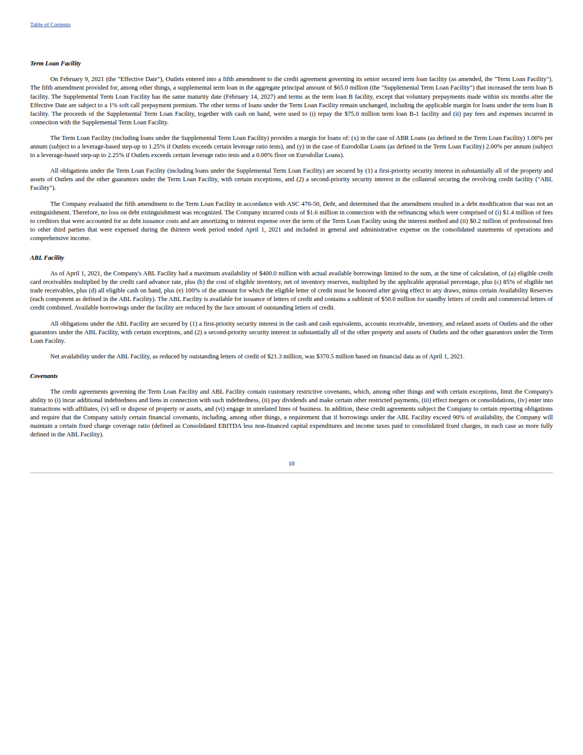Table of Contents
Term Loan Facility
On February 9, 2021 (the "Effective Date"), Outlets entered into a fifth amendment to the credit agreement governing its senior secured term loan facility (as amended, the "Term Loan Facility"). The fifth amendment provided for, among other things, a supplemental term loan in the aggregate principal amount of $65.0 million (the "Supplemental Term Loan Facility") that increased the term loan B facility. The Supplemental Term Loan Facility has the same maturity date (February 14, 2027) and terms as the term loan B facility, except that voluntary prepayments made within six months after the Effective Date are subject to a 1% soft call prepayment premium. The other terms of loans under the Term Loan Facility remain unchanged, including the applicable margin for loans under the term loan B facility. The proceeds of the Supplemental Term Loan Facility, together with cash on hand, were used to (i) repay the $75.0 million term loan B-1 facility and (ii) pay fees and expenses incurred in connection with the Supplemental Term Loan Facility.
The Term Loan Facility (including loans under the Supplemental Term Loan Facility) provides a margin for loans of: (x) in the case of ABR Loans (as defined in the Term Loan Facility) 1.00% per annum (subject to a leverage-based step-up to 1.25% if Outlets exceeds certain leverage ratio tests), and (y) in the case of Eurodollar Loans (as defined in the Term Loan Facility) 2.00% per annum (subject to a leverage-based step-up to 2.25% if Outlets exceeds certain leverage ratio tests and a 0.00% floor on Eurodollar Loans).
All obligations under the Term Loan Facility (including loans under the Supplemental Term Loan Facility) are secured by (1) a first-priority security interest in substantially all of the property and assets of Outlets and the other guarantors under the Term Loan Facility, with certain exceptions, and (2) a second-priority security interest in the collateral securing the revolving credit facility ("ABL Facility").
The Company evaluated the fifth amendment to the Term Loan Facility in accordance with ASC 470-50, Debt, and determined that the amendment resulted in a debt modification that was not an extinguishment. Therefore, no loss on debt extinguishment was recognized. The Company incurred costs of $1.6 million in connection with the refinancing which were comprised of (i) $1.4 million of fees to creditors that were accounted for as debt issuance costs and are amortizing to interest expense over the term of the Term Loan Facility using the interest method and (ii) $0.2 million of professional fees to other third parties that were expensed during the thirteen week period ended April 1, 2021 and included in general and administrative expense on the consolidated statements of operations and comprehensive income.
ABL Facility
As of April 1, 2021, the Company's ABL Facility had a maximum availability of $400.0 million with actual available borrowings limited to the sum, at the time of calculation, of (a) eligible credit card receivables multiplied by the credit card advance rate, plus (b) the cost of eligible inventory, net of inventory reserves, multiplied by the applicable appraisal percentage, plus (c) 85% of eligible net trade receivables, plus (d) all eligible cash on hand, plus (e) 100% of the amount for which the eligible letter of credit must be honored after giving effect to any draws, minus certain Availability Reserves (each component as defined in the ABL Facility). The ABL Facility is available for issuance of letters of credit and contains a sublimit of $50.0 million for standby letters of credit and commercial letters of credit combined. Available borrowings under the facility are reduced by the face amount of outstanding letters of credit.
All obligations under the ABL Facility are secured by (1) a first-priority security interest in the cash and cash equivalents, accounts receivable, inventory, and related assets of Outlets and the other guarantors under the ABL Facility, with certain exceptions, and (2) a second-priority security interest in substantially all of the other property and assets of Outlets and the other guarantors under the Term Loan Facility.
Net availability under the ABL Facility, as reduced by outstanding letters of credit of $21.3 million, was $370.5 million based on financial data as of April 1, 2021.
Covenants
The credit agreements governing the Term Loan Facility and ABL Facility contain customary restrictive covenants, which, among other things and with certain exceptions, limit the Company's ability to (i) incur additional indebtedness and liens in connection with such indebtedness, (ii) pay dividends and make certain other restricted payments, (iii) effect mergers or consolidations, (iv) enter into transactions with affiliates, (v) sell or dispose of property or assets, and (vi) engage in unrelated lines of business. In addition, these credit agreements subject the Company to certain reporting obligations and require that the Company satisfy certain financial covenants, including, among other things, a requirement that if borrowings under the ABL Facility exceed 90% of availability, the Company will maintain a certain fixed charge coverage ratio (defined as Consolidated EBITDA less non-financed capital expenditures and income taxes paid to consolidated fixed charges, in each case as more fully defined in the ABL Facility).
10